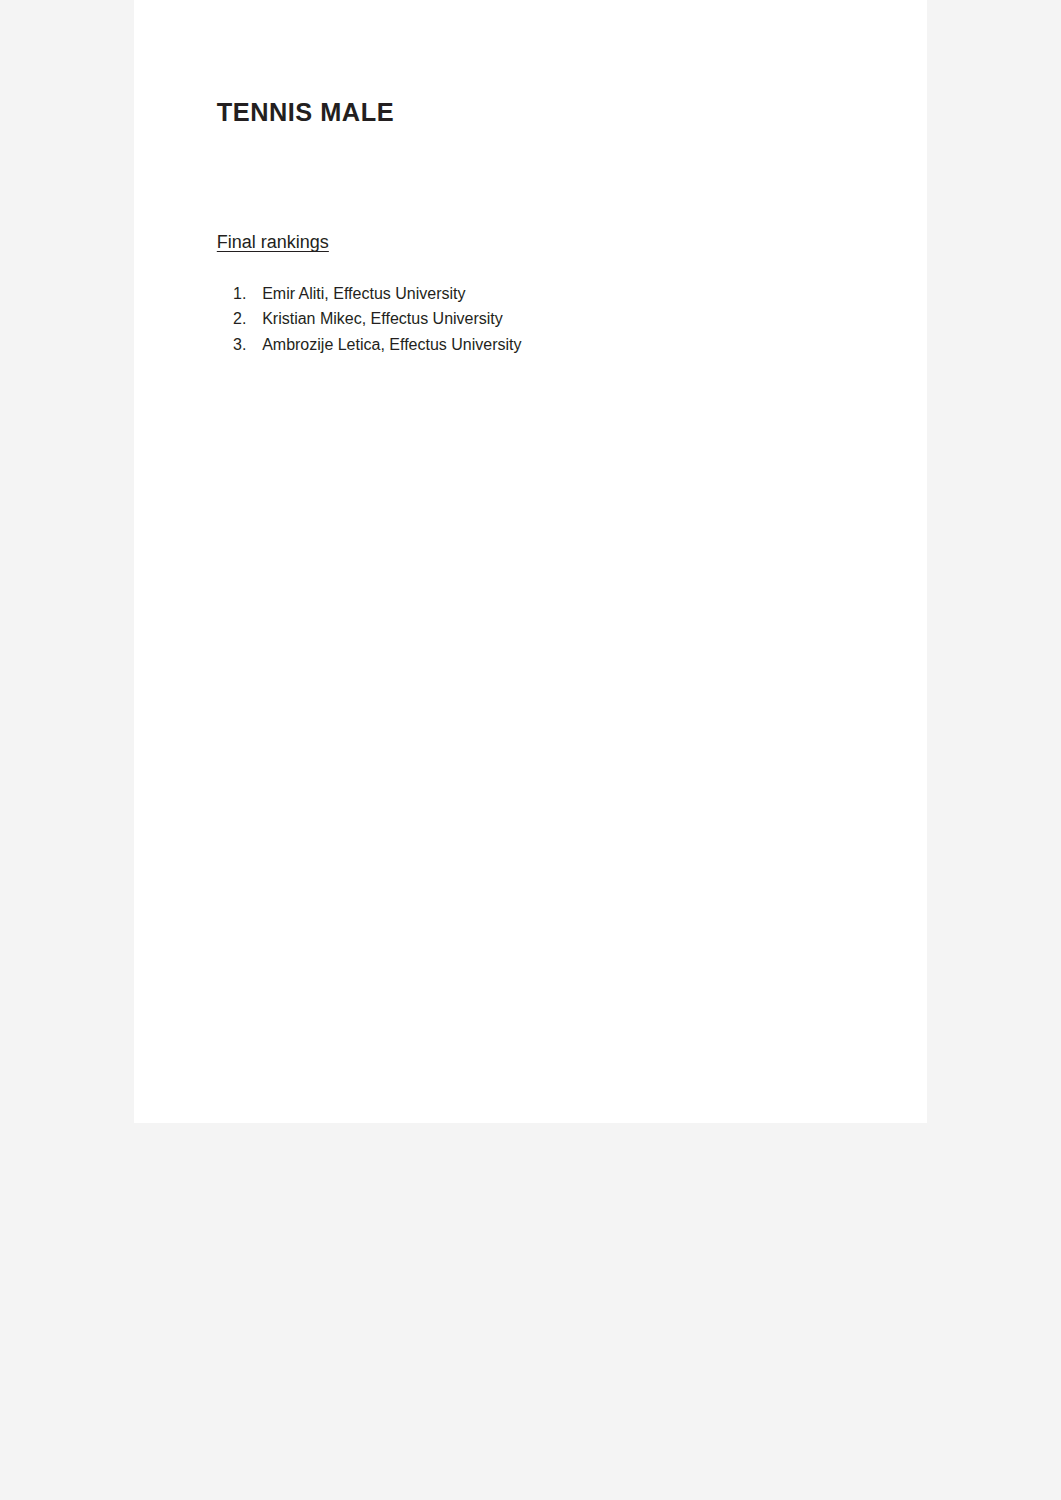TENNIS MALE
Final rankings
Emir Aliti, Effectus University
Kristian Mikec, Effectus University
Ambrozije Letica, Effectus University